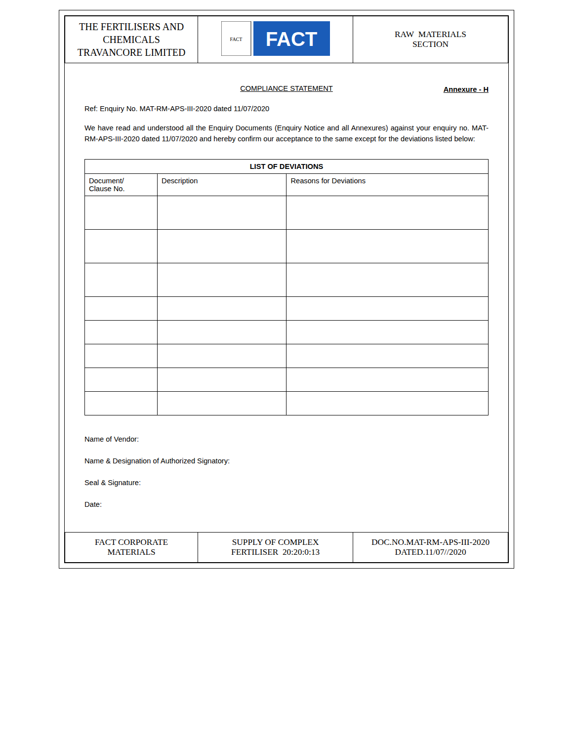| THE FERTILISERS AND CHEMICALS TRAVANCORE LIMITED | | RAW MATERIALS SECTION |
Annexure - H
COMPLIANCE STATEMENT
Ref: Enquiry No. MAT-RM-APS-III-2020 dated 11/07/2020
We have read and understood all the Enquiry Documents (Enquiry Notice and all Annexures) against your enquiry no. MAT-RM-APS-III-2020 dated 11/07/2020 and hereby confirm our acceptance to the same except for the deviations listed below:
| LIST OF DEVIATIONS |
| --- |
| Document/ Clause No. | Description | Reasons for Deviations |
Name of Vendor:
Name & Designation of Authorized Signatory:
Seal & Signature:
Date:
| FACT CORPORATE MATERIALS | SUPPLY OF COMPLEX FERTILISER 20:20:0:13 | DOC.NO.MAT-RM-APS-III-2020 DATED.11/07//2020 |